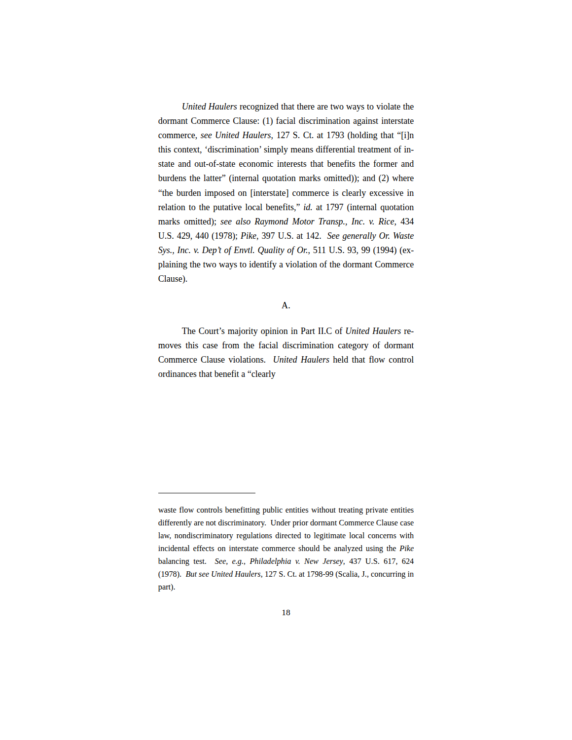United Haulers recognized that there are two ways to violate the dormant Commerce Clause: (1) facial discrimination against interstate commerce, see United Haulers, 127 S. Ct. at 1793 (holding that “[i]n this context, ‘discrimination’ simply means differential treatment of in-state and out-of-state economic interests that benefits the former and burdens the latter” (internal quotation marks omitted)); and (2) where “the burden imposed on [interstate] commerce is clearly excessive in relation to the putative local benefits,” id. at 1797 (internal quotation marks omitted); see also Raymond Motor Transp., Inc. v. Rice, 434 U.S. 429, 440 (1978); Pike, 397 U.S. at 142. See generally Or. Waste Sys., Inc. v. Dep’t of Envtl. Quality of Or., 511 U.S. 93, 99 (1994) (explaining the two ways to identify a violation of the dormant Commerce Clause).
A.
The Court’s majority opinion in Part II.C of United Haulers removes this case from the facial discrimination category of dormant Commerce Clause violations. United Haulers held that flow control ordinances that benefit a “clearly
waste flow controls benefitting public entities without treating private entities differently are not discriminatory. Under prior dormant Commerce Clause case law, nondiscriminatory regulations directed to legitimate local concerns with incidental effects on interstate commerce should be analyzed using the Pike balancing test. See, e.g., Philadelphia v. New Jersey, 437 U.S. 617, 624 (1978). But see United Haulers, 127 S. Ct. at 1798-99 (Scalia, J., concurring in part).
18